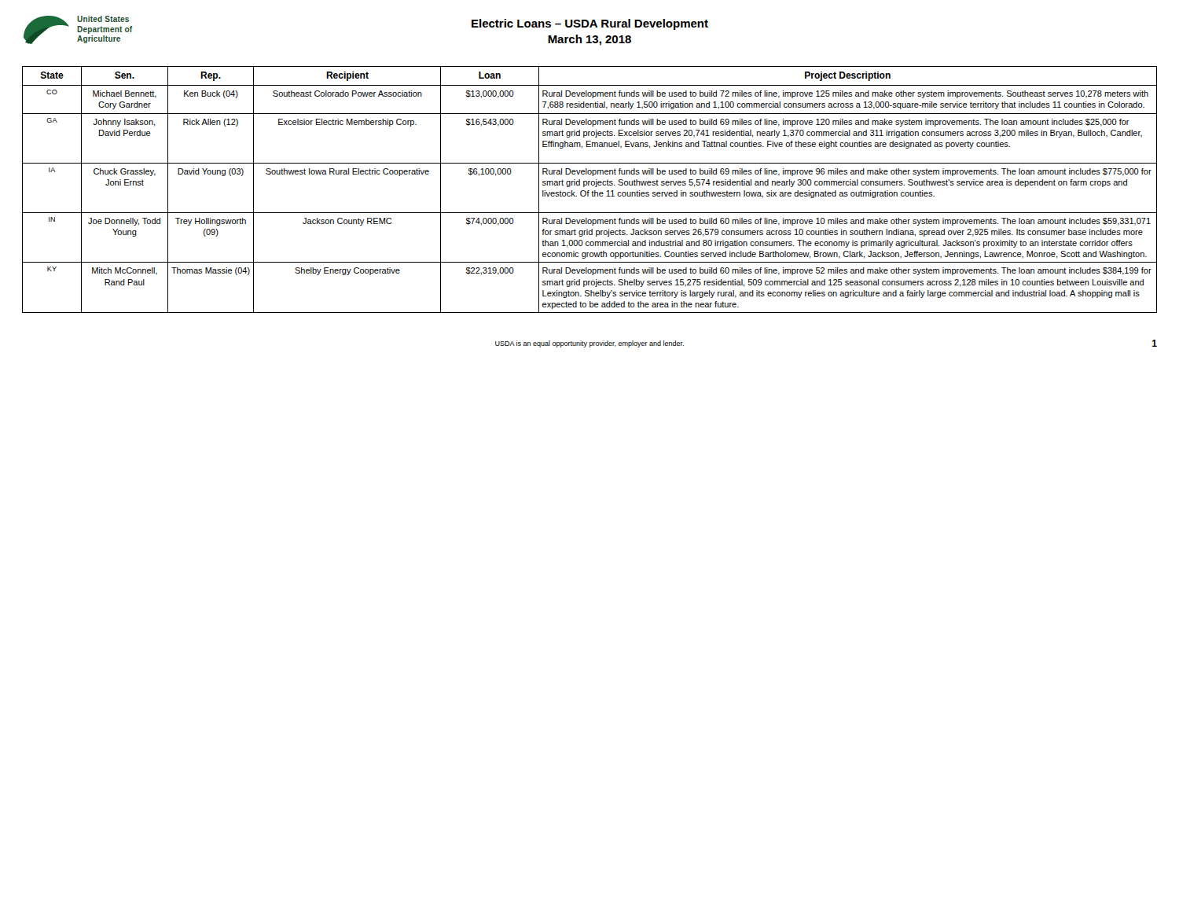United States
Department of
Agriculture
Electric Loans – USDA Rural Development
March 13, 2018
| State | Sen. | Rep. | Recipient | Loan | Project Description |
| --- | --- | --- | --- | --- | --- |
| CO | Michael Bennett, Cory Gardner | Ken Buck (04) | Southeast Colorado Power Association | $13,000,000 | Rural Development funds will be used to build 72 miles of line, improve 125 miles and make other system improvements. Southeast serves 10,278 meters with 7,688 residential, nearly 1,500 irrigation and 1,100 commercial consumers across a 13,000-square-mile service territory that includes 11 counties in Colorado. |
| GA | Johnny Isakson, David Perdue | Rick Allen (12) | Excelsior Electric Membership Corp. | $16,543,000 | Rural Development funds will be used to build 69 miles of line, improve 120 miles and make system improvements. The loan amount includes $25,000 for smart grid projects. Excelsior serves 20,741 residential, nearly 1,370 commercial and 311 irrigation consumers across 3,200 miles in Bryan, Bulloch, Candler, Effingham, Emanuel, Evans, Jenkins and Tattnal counties. Five of these eight counties are designated as poverty counties. |
| IA | Chuck Grassley, Joni Ernst | David Young (03) | Southwest Iowa Rural Electric Cooperative | $6,100,000 | Rural Development funds will be used to build 69 miles of line, improve 96 miles and make other system improvements. The loan amount includes $775,000 for smart grid projects. Southwest serves 5,574 residential and nearly 300 commercial consumers. Southwest's service area is dependent on farm crops and livestock. Of the 11 counties served in southwestern Iowa, six are designated as outmigration counties. |
| IN | Joe Donnelly, Todd Young | Trey Hollingsworth (09) | Jackson County REMC | $74,000,000 | Rural Development funds will be used to build 60 miles of line, improve 10 miles and make other system improvements. The loan amount includes $59,331,071 for smart grid projects. Jackson serves 26,579 consumers across 10 counties in southern Indiana, spread over 2,925 miles. Its consumer base includes more than 1,000 commercial and industrial and 80 irrigation consumers. The economy is primarily agricultural. Jackson's proximity to an interstate corridor offers economic growth opportunities. Counties served include Bartholomew, Brown, Clark, Jackson, Jefferson, Jennings, Lawrence, Monroe, Scott and Washington. |
| KY | Mitch McConnell, Rand Paul | Thomas Massie (04) | Shelby Energy Cooperative | $22,319,000 | Rural Development funds will be used to build 60 miles of line, improve 52 miles and make other system improvements. The loan amount includes $384,199 for smart grid projects. Shelby serves 15,275 residential, 509 commercial and 125 seasonal consumers across 2,128 miles in 10 counties between Louisville and Lexington. Shelby's service territory is largely rural, and its economy relies on agriculture and a fairly large commercial and industrial load. A shopping mall is expected to be added to the area in the near future. |
USDA is an equal opportunity provider, employer and lender. 1